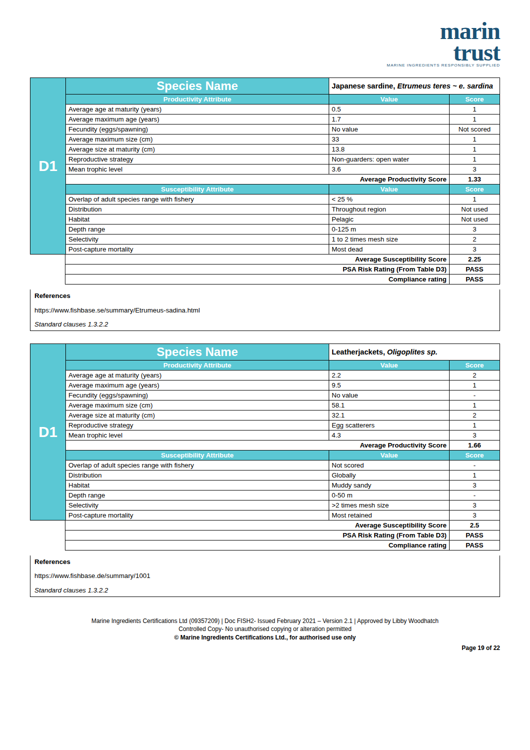marin trust
MARINE INGREDIENTS RESPONSIBLY SUPPLIED
| D1 | Species Name | Japanese sardine, Etrumeus teres ~ e. sardina |
| Productivity Attribute | Value | Score |
| Average age at maturity (years) | 0.5 | 1 |
| Average maximum age (years) | 1.7 | 1 |
| Fecundity (eggs/spawning) | No value | Not scored |
| Average maximum size (cm) | 33 | 1 |
| Average size at maturity (cm) | 13.8 | 1 |
| Reproductive strategy | Non-guarders: open water | 1 |
| Mean trophic level | 3.6 | 3 |
| Average Productivity Score | 1.33 |
| Susceptibility Attribute | Value | Score |
| Overlap of adult species range with fishery | < 25 % | 1 |
| Distribution | Throughout region | Not used |
| Habitat | Pelagic | Not used |
| Depth range | 0-125 m | 3 |
| Selectivity | 1 to 2 times mesh size | 2 |
| Post-capture mortality | Most dead | 3 |
| | Average Susceptibility Score | 2.25 |
| | PSA Risk Rating (From Table D3) | PASS |
| | Compliance rating | PASS |
References
https://www.fishbase.se/summary/Etrumeus-sadina.html
Standard clauses 1.3.2.2
| D1 | Species Name | Leatherjackets, Oligoplites sp. |
| Productivity Attribute | Value | Score |
| Average age at maturity (years) | 2.2 | 2 |
| Average maximum age (years) | 9.5 | 1 |
| Fecundity (eggs/spawning) | No value | - |
| Average maximum size (cm) | 58.1 | 1 |
| Average size at maturity (cm) | 32.1 | 2 |
| Reproductive strategy | Egg scatterers | 1 |
| Mean trophic level | 4.3 | 3 |
| Average Productivity Score | 1.66 |
| Susceptibility Attribute | Value | Score |
| Overlap of adult species range with fishery | Not scored | - |
| Distribution | Globally | 1 |
| Habitat | Muddy sandy | 3 |
| Depth range | 0-50 m | - |
| Selectivity | >2 times mesh size | 3 |
| Post-capture mortality | Most retained | 3 |
| | Average Susceptibility Score | 2.5 |
| | PSA Risk Rating (From Table D3) | PASS |
| | Compliance rating | PASS |
References
https://www.fishbase.de/summary/1001
Standard clauses 1.3.2.2
Marine Ingredients Certifications Ltd (09357209) | Doc FISH2- Issued February 2021 – Version 2.1 | Approved by Libby Woodhatch
Controlled Copy- No unauthorised copying or alteration permitted
© Marine Ingredients Certifications Ltd., for authorised use only
Page 19 of 22